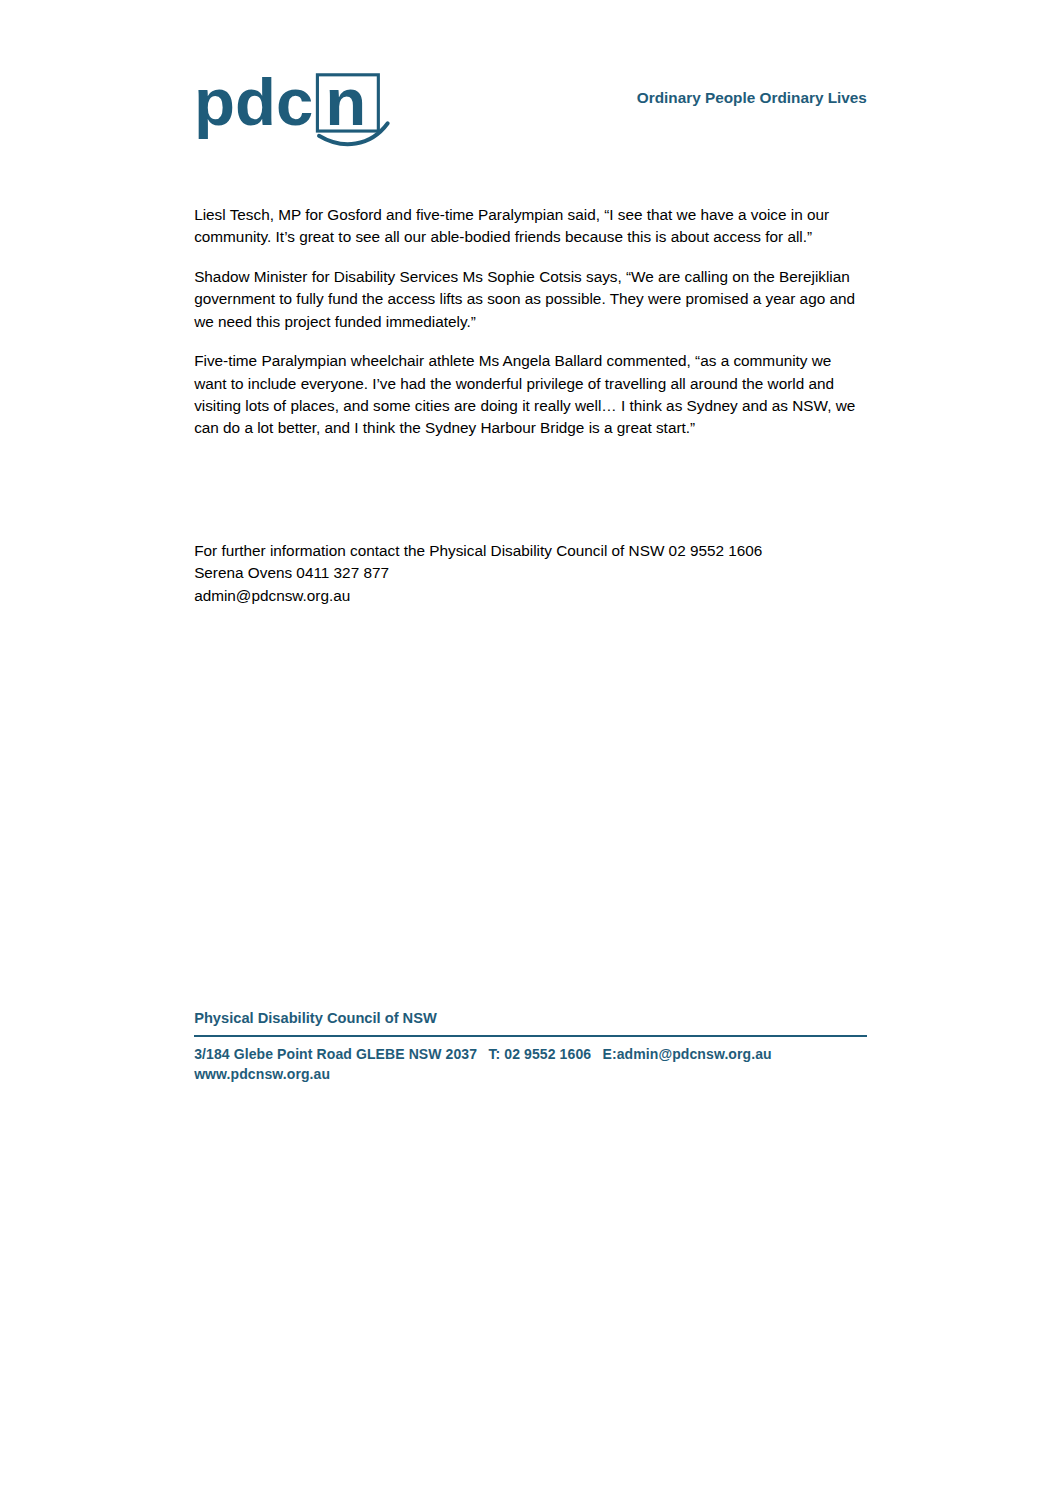pdc n
Ordinary People Ordinary Lives
Liesl Tesch, MP for Gosford and five-time Paralympian said, “I see that we have a voice in our community. It’s great to see all our able-bodied friends because this is about access for all.”
Shadow Minister for Disability Services Ms Sophie Cotsis says, “We are calling on the Berejiklian government to fully fund the access lifts as soon as possible. They were promised a year ago and we need this project funded immediately.”
Five-time Paralympian wheelchair athlete Ms Angela Ballard commented, “as a community we want to include everyone. I’ve had the wonderful privilege of travelling all around the world and visiting lots of places, and some cities are doing it really well… I think as Sydney and as NSW, we can do a lot better, and I think the Sydney Harbour Bridge is a great start.”
For further information contact the Physical Disability Council of NSW 02 9552 1606
Serena Ovens 0411 327 877
admin@pdcnsw.org.au
Physical Disability Council of NSW
3/184 Glebe Point Road GLEBE NSW 2037 T: 02 9552 1606 E:admin@pdcnsw.org.au www.pdcnsw.org.au